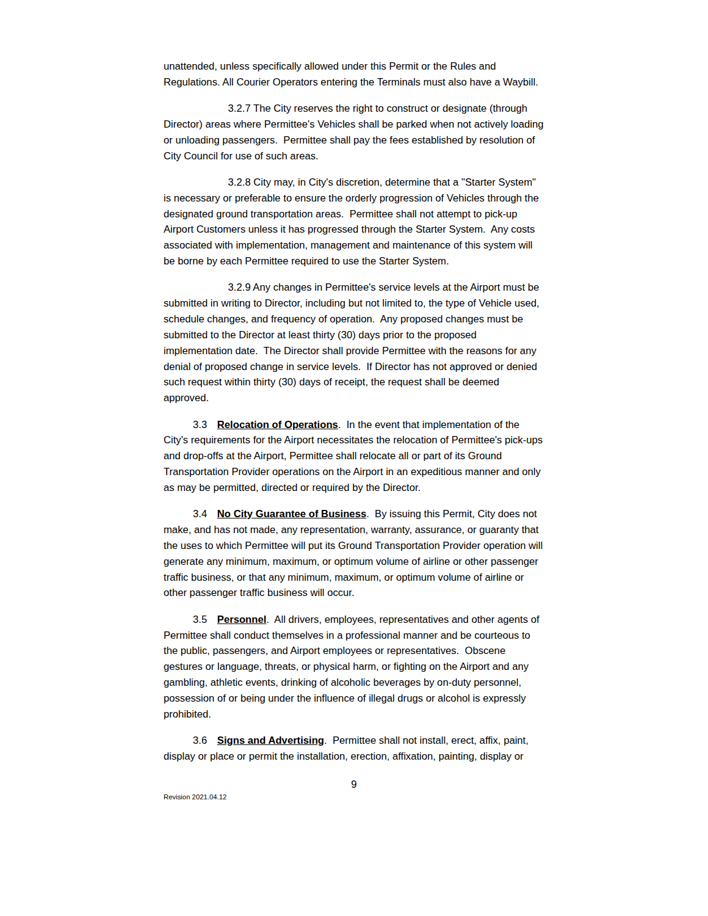unattended, unless specifically allowed under this Permit or the Rules and Regulations. All Courier Operators entering the Terminals must also have a Waybill.
3.2.7 The City reserves the right to construct or designate (through Director) areas where Permittee's Vehicles shall be parked when not actively loading or unloading passengers. Permittee shall pay the fees established by resolution of City Council for use of such areas.
3.2.8 City may, in City's discretion, determine that a "Starter System" is necessary or preferable to ensure the orderly progression of Vehicles through the designated ground transportation areas. Permittee shall not attempt to pick-up Airport Customers unless it has progressed through the Starter System. Any costs associated with implementation, management and maintenance of this system will be borne by each Permittee required to use the Starter System.
3.2.9 Any changes in Permittee's service levels at the Airport must be submitted in writing to Director, including but not limited to, the type of Vehicle used, schedule changes, and frequency of operation. Any proposed changes must be submitted to the Director at least thirty (30) days prior to the proposed implementation date. The Director shall provide Permittee with the reasons for any denial of proposed change in service levels. If Director has not approved or denied such request within thirty (30) days of receipt, the request shall be deemed approved.
3.3 Relocation of Operations. In the event that implementation of the City's requirements for the Airport necessitates the relocation of Permittee's pick-ups and drop-offs at the Airport, Permittee shall relocate all or part of its Ground Transportation Provider operations on the Airport in an expeditious manner and only as may be permitted, directed or required by the Director.
3.4 No City Guarantee of Business. By issuing this Permit, City does not make, and has not made, any representation, warranty, assurance, or guaranty that the uses to which Permittee will put its Ground Transportation Provider operation will generate any minimum, maximum, or optimum volume of airline or other passenger traffic business, or that any minimum, maximum, or optimum volume of airline or other passenger traffic business will occur.
3.5 Personnel. All drivers, employees, representatives and other agents of Permittee shall conduct themselves in a professional manner and be courteous to the public, passengers, and Airport employees or representatives. Obscene gestures or language, threats, or physical harm, or fighting on the Airport and any gambling, athletic events, drinking of alcoholic beverages by on-duty personnel, possession of or being under the influence of illegal drugs or alcohol is expressly prohibited.
3.6 Signs and Advertising. Permittee shall not install, erect, affix, paint, display or place or permit the installation, erection, affixation, painting, display or
9
Revision 2021.04.12